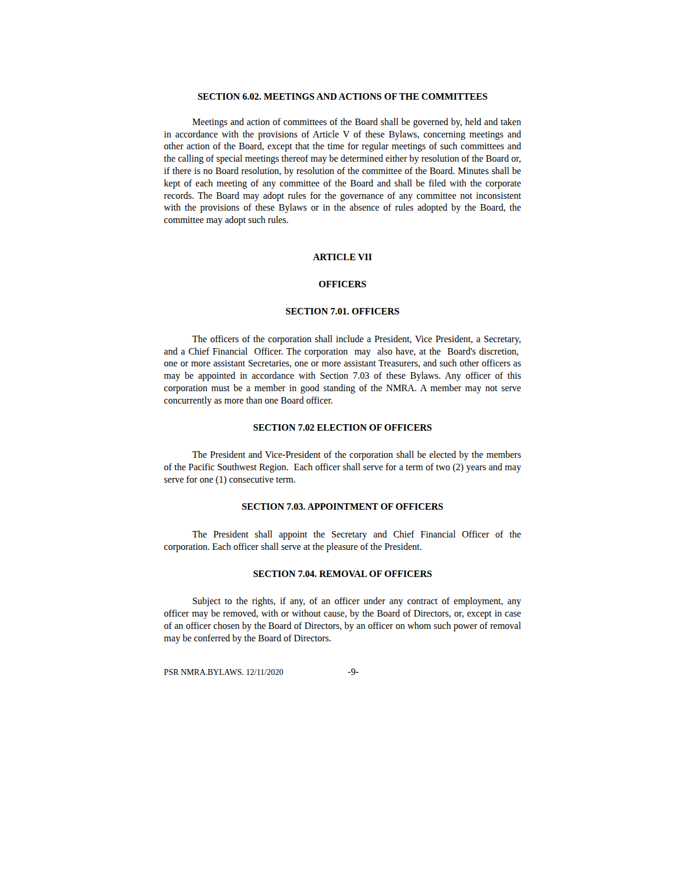Section 6.02. Meetings and Actions of the Committees
Meetings and action of committees of the Board shall be governed by, held and taken in accordance with the provisions of Article V of these Bylaws, concerning meetings and other action of the Board, except that the time for regular meetings of such committees and the calling of special meetings thereof may be determined either by resolution of the Board or, if there is no Board resolution, by resolution of the committee of the Board. Minutes shall be kept of each meeting of any committee of the Board and shall be filed with the corporate records. The Board may adopt rules for the governance of any committee not inconsistent with the provisions of these Bylaws or in the absence of rules adopted by the Board, the committee may adopt such rules.
ARTICLE VII
OFFICERS
SECTION 7.01. OFFICERS
The officers of the corporation shall include a President, Vice President, a Secretary, and a Chief Financial Officer. The corporation may also have, at the Board's discretion, one or more assistant Secretaries, one or more assistant Treasurers, and such other officers as may be appointed in accordance with Section 7.03 of these Bylaws. Any officer of this corporation must be a member in good standing of the NMRA. A member may not serve concurrently as more than one Board officer.
SECTION 7.02 ELECTION OF OFFICERS
The President and Vice-President of the corporation shall be elected by the members of the Pacific Southwest Region. Each officer shall serve for a term of two (2) years and may serve for one (1) consecutive term.
SECTION 7.03. APPOINTMENT OF OFFICERS
The President shall appoint the Secretary and Chief Financial Officer of the corporation. Each officer shall serve at the pleasure of the President.
SECTION 7.04. REMOVAL OF OFFICERS
Subject to the rights, if any, of an officer under any contract of employment, any officer may be removed, with or without cause, by the Board of Directors, or, except in case of an officer chosen by the Board of Directors, by an officer on whom such power of removal may be conferred by the Board of Directors.
PSR NMRA.BYLAWS. 12/11/2020 -9-